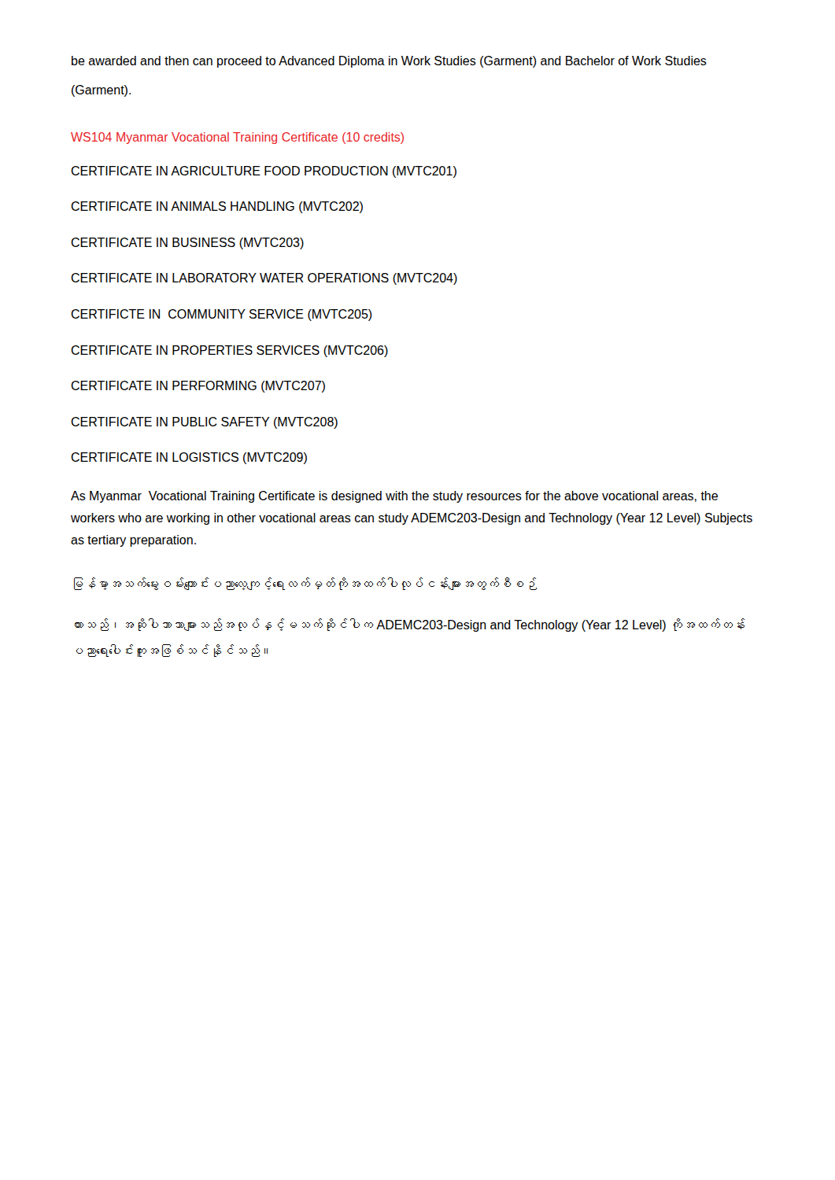be awarded and then can proceed to Advanced Diploma in Work Studies (Garment) and Bachelor of Work Studies (Garment).
WS104 Myanmar Vocational Training Certificate (10 credits)
CERTIFICATE IN AGRICULTURE FOOD PRODUCTION (MVTC201)
CERTIFICATE IN ANIMALS HANDLING (MVTC202)
CERTIFICATE IN BUSINESS (MVTC203)
CERTIFICATE IN LABORATORY WATER OPERATIONS (MVTC204)
CERTIFICTE IN COMMUNITY SERVICE (MVTC205)
CERTIFICATE IN PROPERTIES SERVICES (MVTC206)
CERTIFICATE IN PERFORMING (MVTC207)
CERTIFICATE IN PUBLIC SAFETY (MVTC208)
CERTIFICATE IN LOGISTICS (MVTC209)
As Myanmar Vocational Training Certificate is designed with the study resources for the above vocational areas, the workers who are working in other vocational areas can study ADEMC203-Design and Technology (Year 12 Level) Subjects as tertiary preparation.
မြန်မာ့အသက်မွေးဝမ်းကျောင်းပညာလေ့ကျင့်ရေးလက်မှတ်ကိုအထက်ပါလုပ်ငန်းများအတွက်စီစဉ်
ထားသည်၊အဆိုပါဘာသာများသည်အလုပ်နှင့်မသက်ဆိုင်ပါက ADEMC203-Design and Technology (Year 12 Level) ကိုအထက်တန်းပညာရေးပေါင်းကူးအဖြစ်သင်နိုင်သည်။